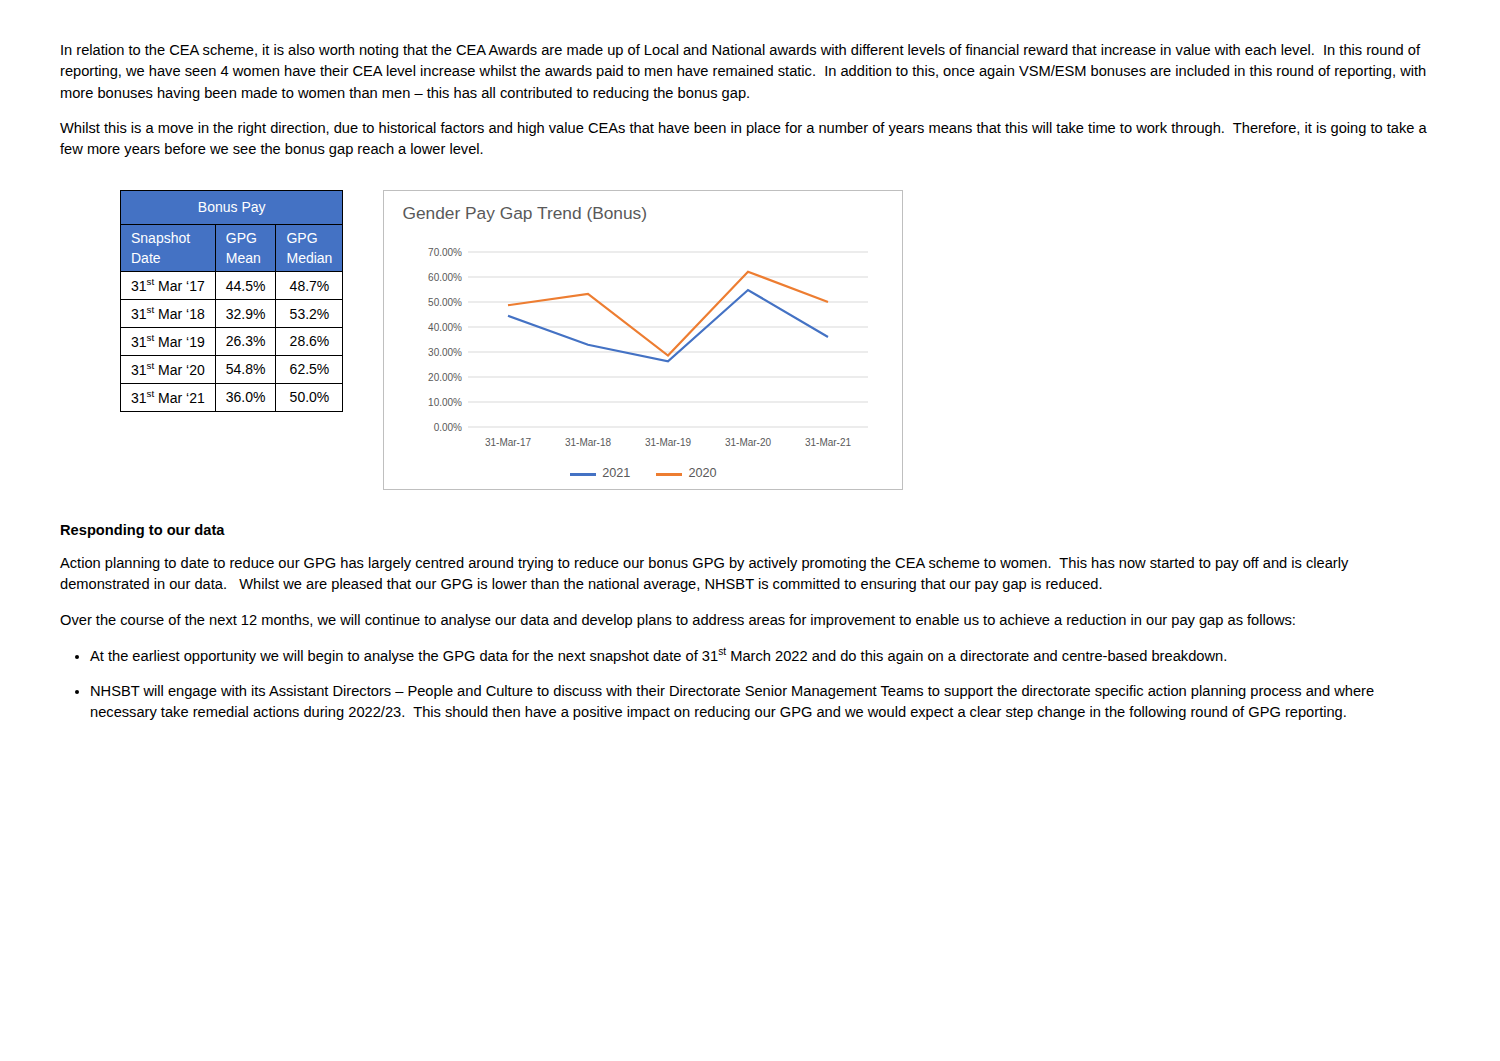In relation to the CEA scheme, it is also worth noting that the CEA Awards are made up of Local and National awards with different levels of financial reward that increase in value with each level. In this round of reporting, we have seen 4 women have their CEA level increase whilst the awards paid to men have remained static. In addition to this, once again VSM/ESM bonuses are included in this round of reporting, with more bonuses having been made to women than men – this has all contributed to reducing the bonus gap.
Whilst this is a move in the right direction, due to historical factors and high value CEAs that have been in place for a number of years means that this will take time to work through. Therefore, it is going to take a few more years before we see the bonus gap reach a lower level.
| Bonus Pay |
| --- |
| Snapshot Date | GPG Mean | GPG Median |
| 31 st Mar ‘17 | 44.5% | 48.7% |
| 31 st Mar ‘18 | 32.9% | 53.2% |
| 31 st Mar ‘19 | 26.3% | 28.6% |
| 31 st Mar ‘20 | 54.8% | 62.5% |
| 31 st Mar ‘21 | 36.0% | 50.0% |
Gender Pay Gap Trend (Bonus)
70.00% 60.00% 50.00% 40.00% 30.00% 20.00% 10.00% 0.00% 31-Mar-17 31-Mar-18 31-Mar-19 31-Mar-20 31-Mar-21
2021
2020
Responding to our data
Action planning to date to reduce our GPG has largely centred around trying to reduce our bonus GPG by actively promoting the CEA scheme to women. This has now started to pay off and is clearly demonstrated in our data. Whilst we are pleased that our GPG is lower than the national average, NHSBT is committed to ensuring that our pay gap is reduced.
Over the course of the next 12 months, we will continue to analyse our data and develop plans to address areas for improvement to enable us to achieve a reduction in our pay gap as follows:
At the earliest opportunity we will begin to analyse the GPG data for the next snapshot date of 31st March 2022 and do this again on a directorate and centre-based breakdown.
NHSBT will engage with its Assistant Directors – People and Culture to discuss with their Directorate Senior Management Teams to support the directorate specific action planning process and where necessary take remedial actions during 2022/23. This should then have a positive impact on reducing our GPG and we would expect a clear step change in the following round of GPG reporting.